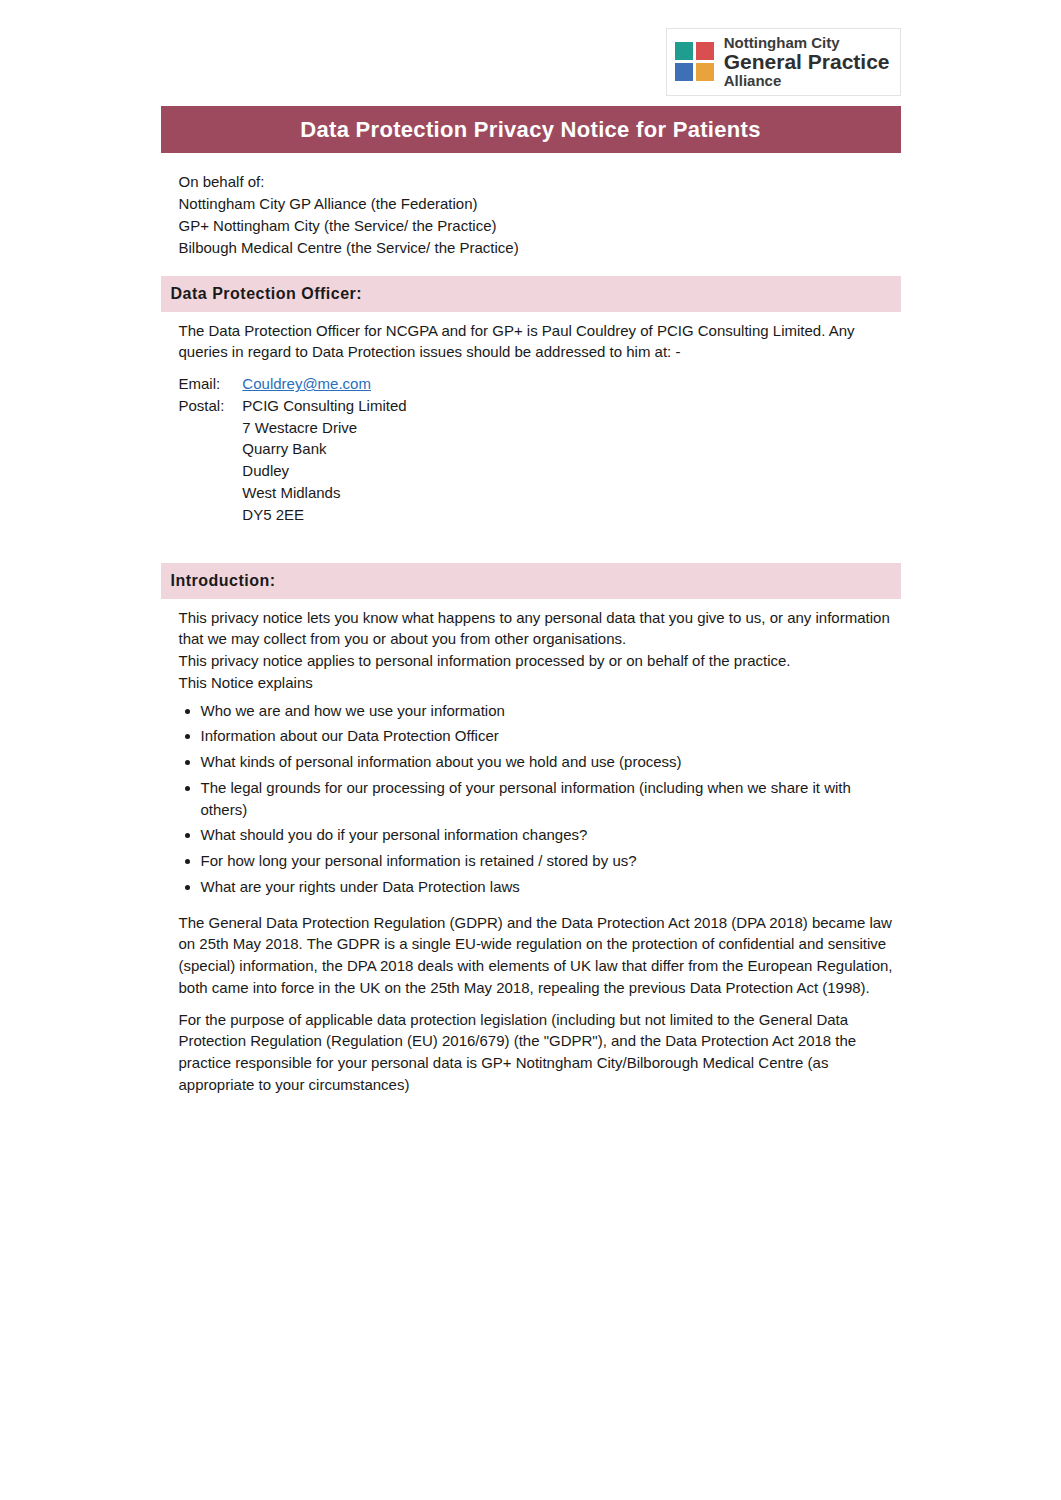Nottingham City
General Practice
Alliance
Data Protection Privacy Notice for Patients
On behalf of:
Nottingham City GP Alliance (the Federation)
GP+ Nottingham City (the Service/ the Practice)
Bilbough Medical Centre (the Service/ the Practice)
Data Protection Officer:
The Data Protection Officer for NCGPA and for GP+ is Paul Couldrey of PCIG Consulting Limited. Any queries in regard to Data Protection issues should be addressed to him at: -
| Email: | Couldrey@me.com |
| Postal: | PCIG Consulting Limited 7 Westacre Drive Quarry Bank Dudley West Midlands DY5 2EE |
Introduction:
This privacy notice lets you know what happens to any personal data that you give to us, or any information that we may collect from you or about you from other organisations.
This privacy notice applies to personal information processed by or on behalf of the practice.
This Notice explains
Who we are and how we use your information
Information about our Data Protection Officer
What kinds of personal information about you we hold and use (process)
The legal grounds for our processing of your personal information (including when we share it with others)
What should you do if your personal information changes?
For how long your personal information is retained / stored by us?
What are your rights under Data Protection laws
The General Data Protection Regulation (GDPR) and the Data Protection Act 2018 (DPA 2018) became law on 25th May 2018. The GDPR is a single EU-wide regulation on the protection of confidential and sensitive (special) information, the DPA 2018 deals with elements of UK law that differ from the European Regulation, both came into force in the UK on the 25th May 2018, repealing the previous Data Protection Act (1998).
For the purpose of applicable data protection legislation (including but not limited to the General Data Protection Regulation (Regulation (EU) 2016/679) (the "GDPR"), and the Data Protection Act 2018 the practice responsible for your personal data is GP+ Notitngham City/Bilborough Medical Centre (as appropriate to your circumstances)